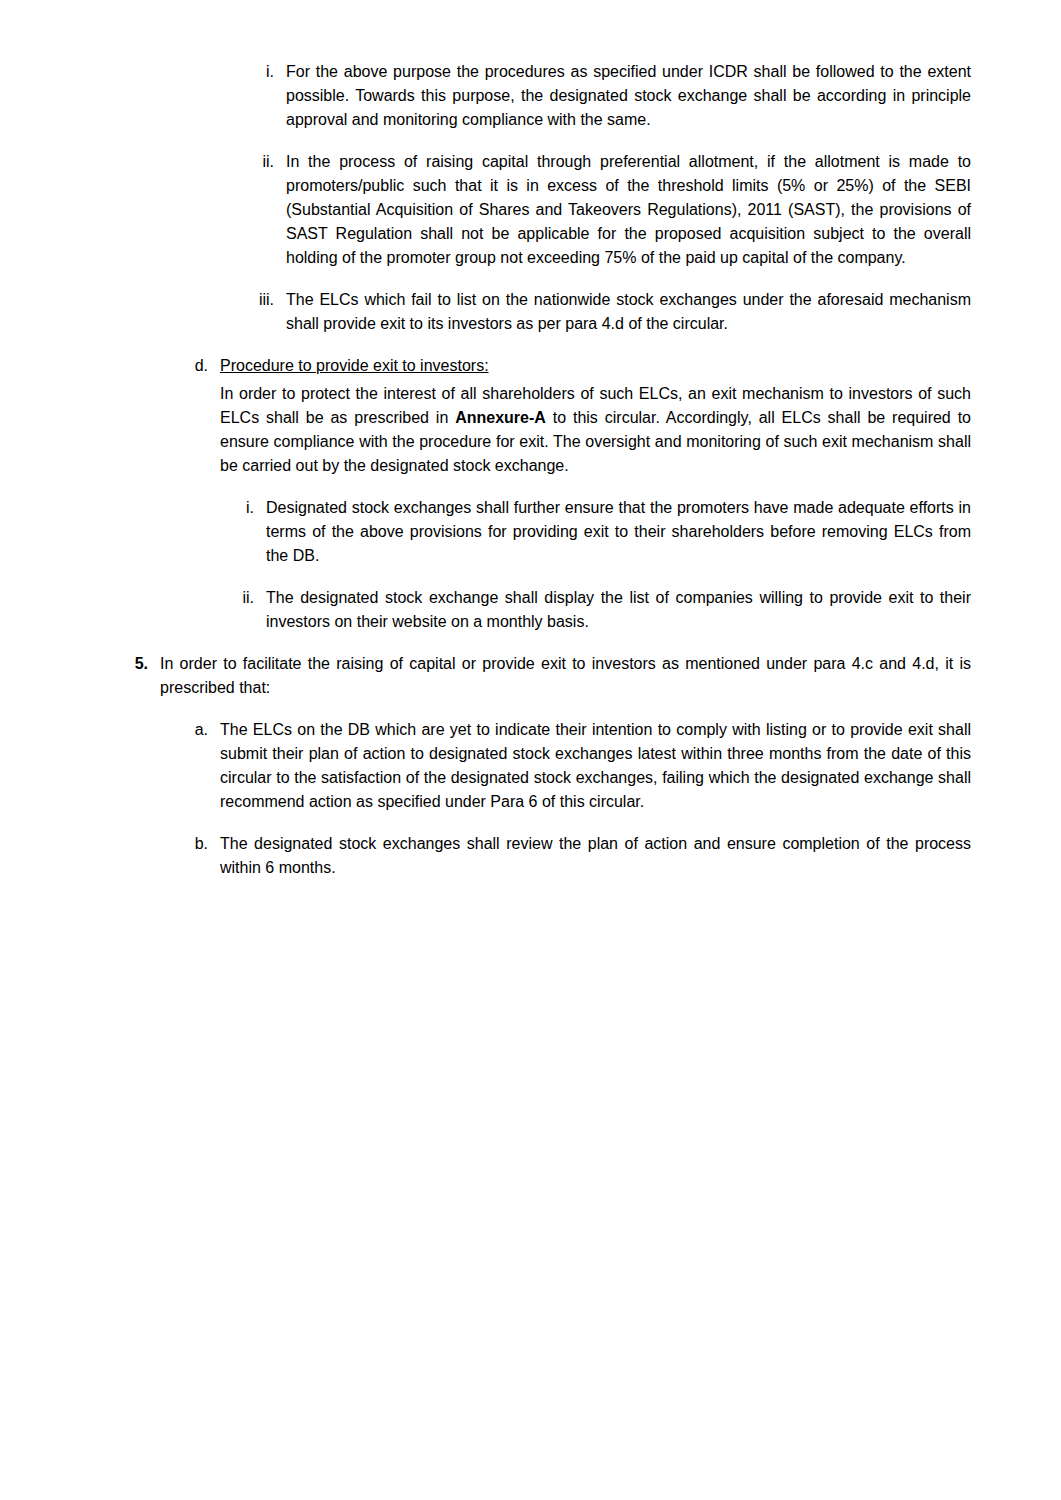i.
For the above purpose the procedures as specified under ICDR shall be followed to the extent possible. Towards this purpose, the designated stock exchange shall be according in principle approval and monitoring compliance with the same.
ii.
In the process of raising capital through preferential allotment, if the allotment is made to promoters/public such that it is in excess of the threshold limits (5% or 25%) of the SEBI (Substantial Acquisition of Shares and Takeovers Regulations), 2011 (SAST), the provisions of SAST Regulation shall not be applicable for the proposed acquisition subject to the overall holding of the promoter group not exceeding 75% of the paid up capital of the company.
iii.
The ELCs which fail to list on the nationwide stock exchanges under the aforesaid mechanism shall provide exit to its investors as per para 4.d of the circular.
d.
Procedure to provide exit to investors:
In order to protect the interest of all shareholders of such ELCs, an exit mechanism to investors of such ELCs shall be as prescribed in Annexure-A to this circular. Accordingly, all ELCs shall be required to ensure compliance with the procedure for exit. The oversight and monitoring of such exit mechanism shall be carried out by the designated stock exchange.
i.
Designated stock exchanges shall further ensure that the promoters have made adequate efforts in terms of the above provisions for providing exit to their shareholders before removing ELCs from the DB.
ii.
The designated stock exchange shall display the list of companies willing to provide exit to their investors on their website on a monthly basis.
5.
In order to facilitate the raising of capital or provide exit to investors as mentioned under para 4.c and 4.d, it is prescribed that:
a.
The ELCs on the DB which are yet to indicate their intention to comply with listing or to provide exit shall submit their plan of action to designated stock exchanges latest within three months from the date of this circular to the satisfaction of the designated stock exchanges, failing which the designated exchange shall recommend action as specified under Para 6 of this circular.
b.
The designated stock exchanges shall review the plan of action and ensure completion of the process within 6 months.